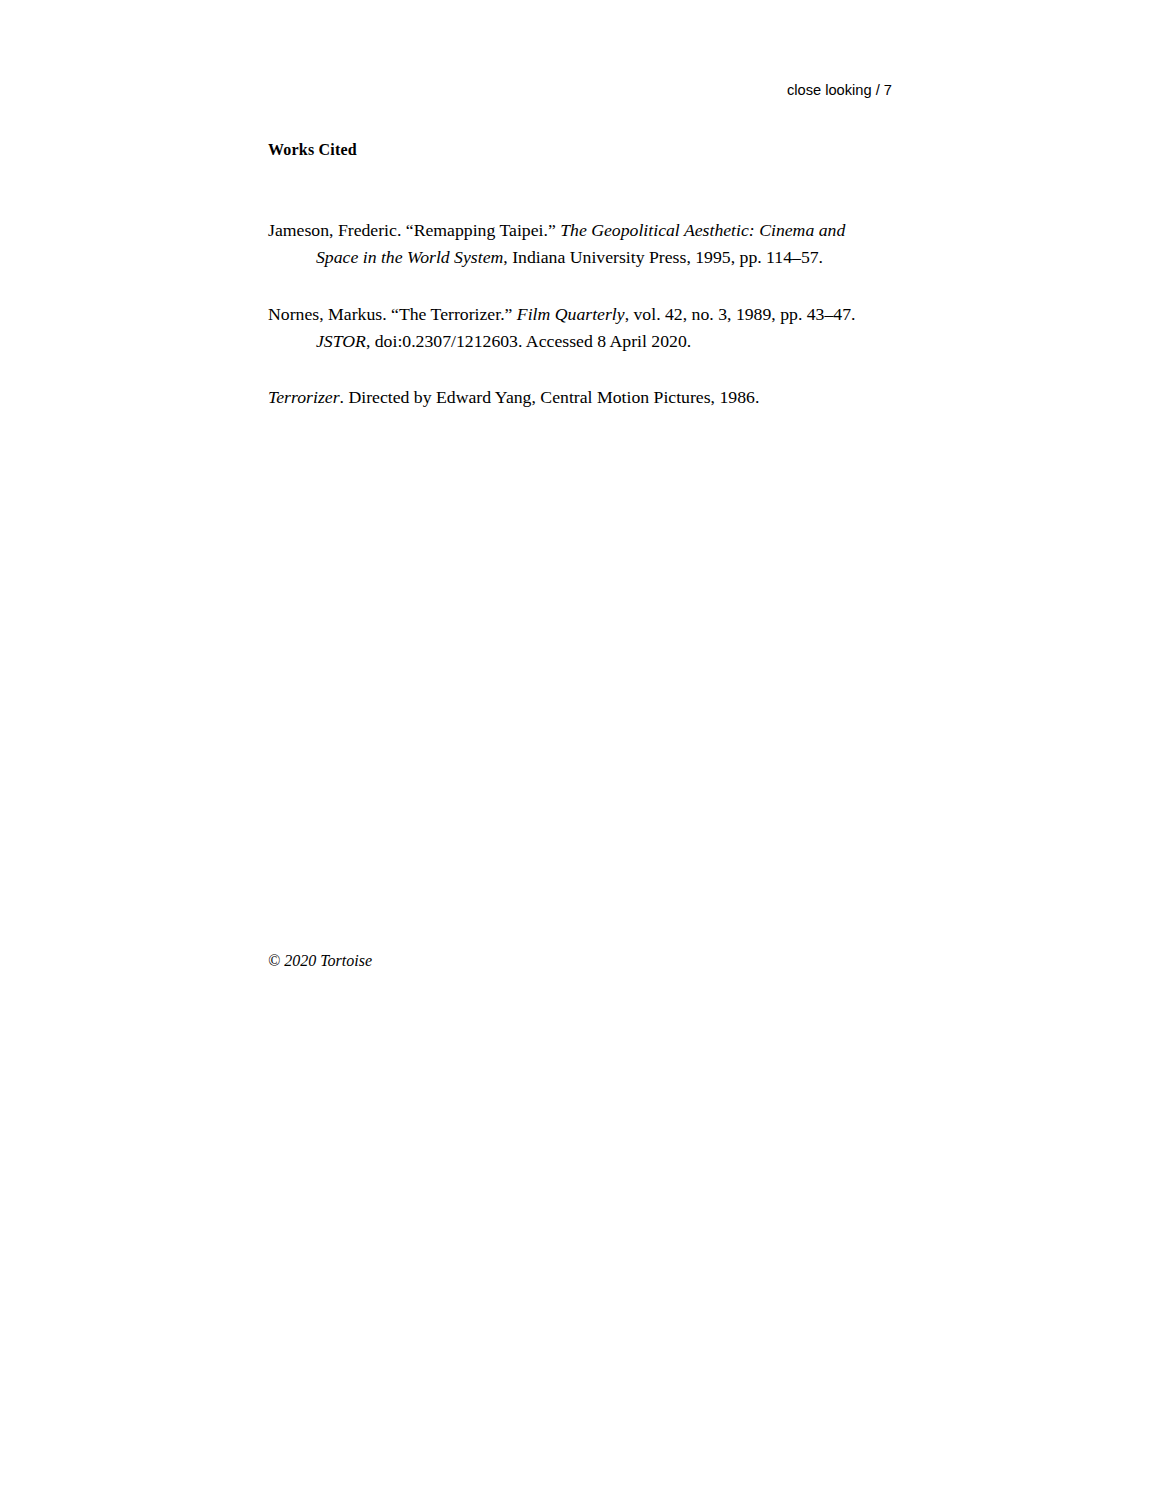close looking / 7
Works Cited
Jameson, Frederic. “Remapping Taipei.” The Geopolitical Aesthetic: Cinema and Space in the World System, Indiana University Press, 1995, pp. 114–57.
Nornes, Markus. “The Terrorizer.” Film Quarterly, vol. 42, no. 3, 1989, pp. 43–47. JSTOR, doi:0.2307/1212603. Accessed 8 April 2020.
Terrorizer. Directed by Edward Yang, Central Motion Pictures, 1986.
© 2020 Tortoise